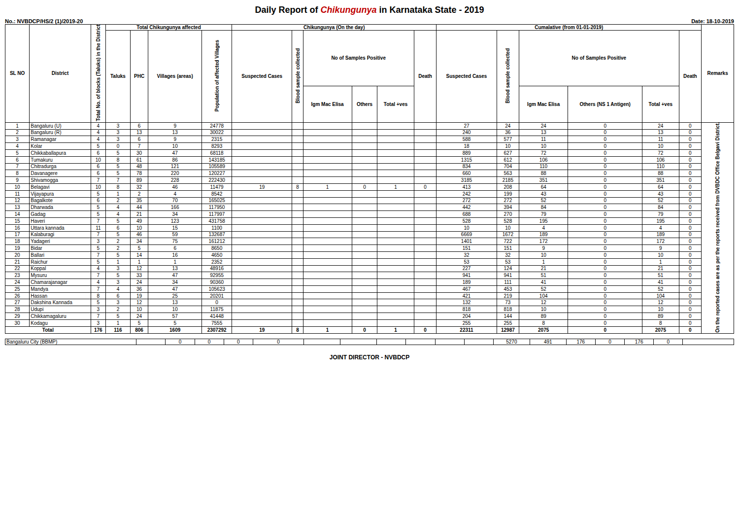Daily Report of Chikungunya in Karnataka State - 2019
No.: NVBDCP/HS/2 (1)/2019-20 Date: 18-10-2019
| SL NO | District | Total No. of blocks (Taluks) in the District | Total Chikungunya affected | Chikungunya (On the day) | Cumalative (from 01-01-2019) | Remarks |
| --- | --- | --- | --- | --- | --- | --- |
| Taluks | PHC | Villages (areas) | Population of affected Villages | Suspected Cases | Blood sample collected | No of Samples Positive | Death | Suspected Cases | Blood sample collected | No of Samples Positive | Death |
| Igm Mac Elisa | Others | Total +ves | Igm Mac Elisa | Others (NS 1 Antigen) | Total +ves |
| 1 | Bangaluru (U) | 4 | 3 | 6 | 9 | 24778 | | | | | | | 27 | 24 | 24 | 0 | 24 | 0 | On the reported cases are as per the reports received from DVBDC Office Belgavi District. |
| 2 | Bangaluru (R) | 4 | 3 | 13 | 13 | 30022 | | | | | | | 240 | 36 | 13 | 0 | 13 | 0 |
| 3 | Ramanagar | 4 | 3 | 6 | 9 | 2315 | | | | | | | 588 | 577 | 11 | 0 | 11 | 0 |
| 4 | Kolar | 5 | 0 | 7 | 10 | 8293 | | | | | | | 18 | 10 | 10 | 0 | 10 | 0 |
| 5 | Chikkaballapura | 6 | 5 | 30 | 47 | 68118 | | | | | | | 889 | 627 | 72 | 0 | 72 | 0 |
| 6 | Tumakuru | 10 | 8 | 61 | 86 | 143185 | | | | | | | 1315 | 612 | 106 | 0 | 106 | 0 |
| 7 | Chitradurga | 6 | 5 | 48 | 121 | 105589 | | | | | | | 834 | 704 | 110 | 0 | 110 | 0 |
| 8 | Davanagere | 6 | 5 | 78 | 220 | 120227 | | | | | | | 660 | 563 | 88 | 0 | 88 | 0 |
| 9 | Shivamogga | 7 | 7 | 89 | 228 | 222430 | | | | | | | 3185 | 2185 | 351 | 0 | 351 | 0 |
| 10 | Belagavi | 10 | 8 | 32 | 46 | 11479 | 19 | 8 | 1 | 0 | 1 | 0 | 413 | 208 | 64 | 0 | 64 | 0 |
| 11 | Vijayapura | 5 | 1 | 2 | 4 | 8542 | | | | | | | 242 | 199 | 43 | 0 | 43 | 0 |
| 12 | Bagalkote | 6 | 2 | 35 | 70 | 165025 | | | | | | | 272 | 272 | 52 | 0 | 52 | 0 |
| 13 | Dharwada | 5 | 4 | 44 | 166 | 117950 | | | | | | | 442 | 394 | 84 | 0 | 84 | 0 |
| 14 | Gadag | 5 | 4 | 21 | 34 | 117997 | | | | | | | 688 | 270 | 79 | 0 | 79 | 0 |
| 15 | Haveri | 7 | 5 | 49 | 123 | 431758 | | | | | | | 528 | 528 | 195 | 0 | 195 | 0 |
| 16 | Uttara kannada | 11 | 6 | 10 | 15 | 1100 | | | | | | | 10 | 10 | 4 | 0 | 4 | 0 |
| 17 | Kalaburagi | 7 | 5 | 46 | 59 | 132687 | | | | | | | 6669 | 1672 | 189 | 0 | 189 | 0 |
| 18 | Yadageri | 3 | 2 | 34 | 75 | 161212 | | | | | | | 1401 | 722 | 172 | 0 | 172 | 0 |
| 19 | Bidar | 5 | 2 | 5 | 6 | 8650 | | | | | | | 151 | 151 | 9 | 0 | 9 | 0 |
| 20 | Ballari | 7 | 5 | 14 | 16 | 4650 | | | | | | | 32 | 32 | 10 | 0 | 10 | 0 |
| 21 | Raichur | 5 | 1 | 1 | 1 | 2352 | | | | | | | 53 | 53 | 1 | 0 | 1 | 0 |
| 22 | Koppal | 4 | 3 | 12 | 13 | 48916 | | | | | | | 227 | 124 | 21 | 0 | 21 | 0 |
| 23 | Mysuru | 7 | 5 | 33 | 47 | 92955 | | | | | | | 941 | 941 | 51 | 0 | 51 | 0 |
| 24 | Chamarajanagar | 4 | 3 | 24 | 34 | 90360 | | | | | | | 189 | 111 | 41 | 0 | 41 | 0 |
| 25 | Mandya | 7 | 4 | 36 | 47 | 105623 | | | | | | | 467 | 453 | 52 | 0 | 52 | 0 |
| 26 | Hassan | 8 | 6 | 19 | 25 | 20201 | | | | | | | 421 | 219 | 104 | 0 | 104 | 0 |
| 27 | Dakshina Kannada | 5 | 3 | 12 | 13 | 0 | | | | | | | 132 | 73 | 12 | 0 | 12 | 0 |
| 28 | Udupi | 3 | 2 | 10 | 10 | 11875 | | | | | | | 818 | 818 | 10 | 0 | 10 | 0 |
| 29 | Chikkamagaluru | 7 | 5 | 24 | 57 | 41448 | | | | | | | 204 | 144 | 89 | 0 | 89 | 0 |
| 30 | Kodagu | 3 | 1 | 5 | 5 | 7555 | | | | | | | 255 | 255 | 8 | 0 | 8 | 0 |
| Total | 176 | 116 | 806 | 1609 | 2307292 | 19 | 8 | 1 | 0 | 1 | 0 | 22311 | 12987 | 2075 | 0 | 2075 | 0 |
| Bangaluru City (BBMP) | | 0 | 0 | 0 | 0 | | | | | | | 5270 | 491 | 176 | 0 | 176 | 0 | |
JOINT DIRECTOR - NVBDCP